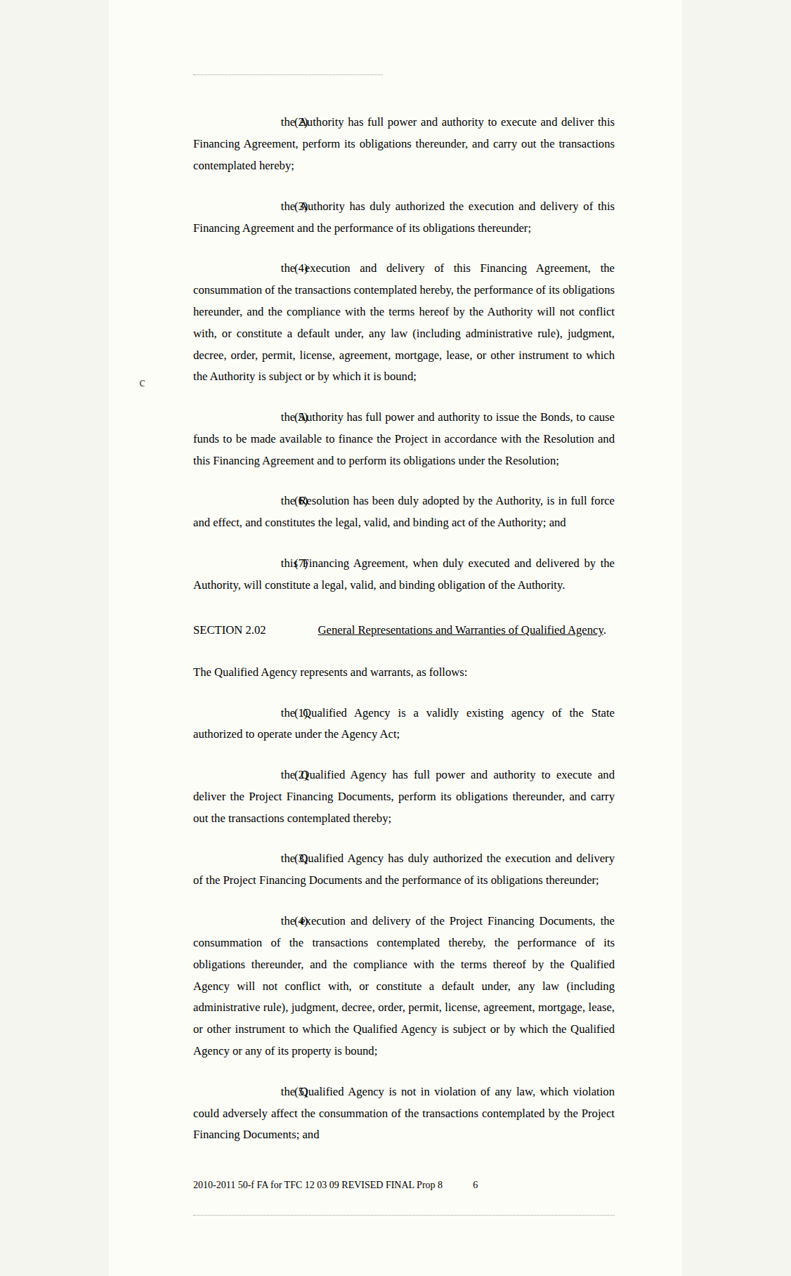c
(2) the Authority has full power and authority to execute and deliver this Financing Agreement, perform its obligations thereunder, and carry out the transactions contemplated hereby;
(3) the Authority has duly authorized the execution and delivery of this Financing Agreement and the performance of its obligations thereunder;
(4) the execution and delivery of this Financing Agreement, the consummation of the transactions contemplated hereby, the performance of its obligations hereunder, and the compliance with the terms hereof by the Authority will not conflict with, or constitute a default under, any law (including administrative rule), judgment, decree, order, permit, license, agreement, mortgage, lease, or other instrument to which the Authority is subject or by which it is bound;
(5) the Authority has full power and authority to issue the Bonds, to cause funds to be made available to finance the Project in accordance with the Resolution and this Financing Agreement and to perform its obligations under the Resolution;
(6) the Resolution has been duly adopted by the Authority, is in full force and effect, and constitutes the legal, valid, and binding act of the Authority; and
(7) this Financing Agreement, when duly executed and delivered by the Authority, will constitute a legal, valid, and binding obligation of the Authority.
SECTION 2.02 General Representations and Warranties of Qualified Agency.
The Qualified Agency represents and warrants, as follows:
(1) the Qualified Agency is a validly existing agency of the State authorized to operate under the Agency Act;
(2) the Qualified Agency has full power and authority to execute and deliver the Project Financing Documents, perform its obligations thereunder, and carry out the transactions contemplated thereby;
(3) the Qualified Agency has duly authorized the execution and delivery of the Project Financing Documents and the performance of its obligations thereunder;
(4) the execution and delivery of the Project Financing Documents, the consummation of the transactions contemplated thereby, the performance of its obligations thereunder, and the compliance with the terms thereof by the Qualified Agency will not conflict with, or constitute a default under, any law (including administrative rule), judgment, decree, order, permit, license, agreement, mortgage, lease, or other instrument to which the Qualified Agency is subject or by which the Qualified Agency or any of its property is bound;
(5) the Qualified Agency is not in violation of any law, which violation could adversely affect the consummation of the transactions contemplated by the Project Financing Documents; and
2010-2011 50-f FA for TFC 12 03 09 REVISED FINAL Prop 8 6